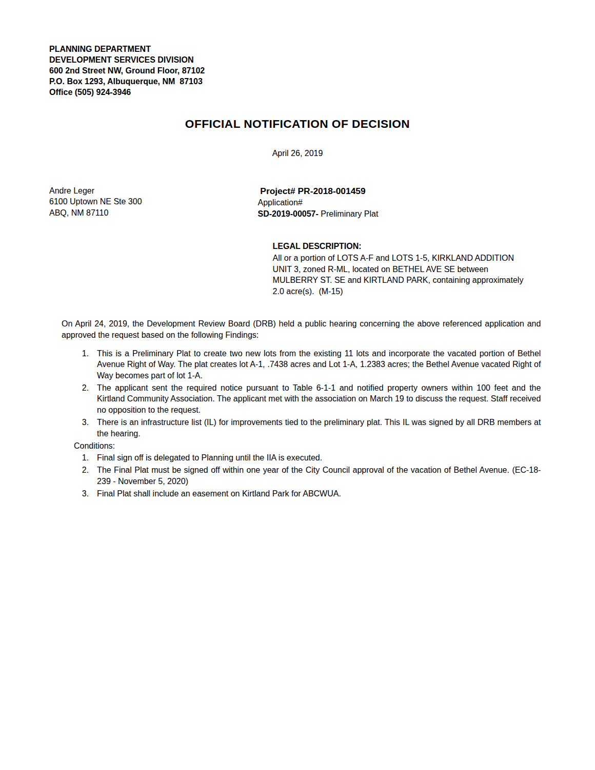PLANNING DEPARTMENT
DEVELOPMENT SERVICES DIVISION
600 2nd Street NW, Ground Floor, 87102
P.O. Box 1293, Albuquerque, NM 87103
Office (505) 924-3946
OFFICIAL NOTIFICATION OF DECISION
April 26, 2019
| Andre Leger 6100 Uptown NE Ste 300 ABQ, NM 87110 | Project# PR-2018-001459 Application# SD-2019-00057- Preliminary Plat |
LEGAL DESCRIPTION:
All or a portion of LOTS A-F and LOTS 1-5, KIRKLAND ADDITION UNIT 3, zoned R-ML, located on BETHEL AVE SE between MULBERRY ST. SE and KIRTLAND PARK, containing approximately 2.0 acre(s). (M-15)
On April 24, 2019, the Development Review Board (DRB) held a public hearing concerning the above referenced application and approved the request based on the following Findings:
This is a Preliminary Plat to create two new lots from the existing 11 lots and incorporate the vacated portion of Bethel Avenue Right of Way. The plat creates lot A-1, .7438 acres and Lot 1-A, 1.2383 acres; the Bethel Avenue vacated Right of Way becomes part of lot 1-A.
The applicant sent the required notice pursuant to Table 6-1-1 and notified property owners within 100 feet and the Kirtland Community Association. The applicant met with the association on March 19 to discuss the request. Staff received no opposition to the request.
There is an infrastructure list (IL) for improvements tied to the preliminary plat. This IL was signed by all DRB members at the hearing.
Conditions:
Final sign off is delegated to Planning until the IIA is executed.
The Final Plat must be signed off within one year of the City Council approval of the vacation of Bethel Avenue. (EC-18-239 - November 5, 2020)
Final Plat shall include an easement on Kirtland Park for ABCWUA.